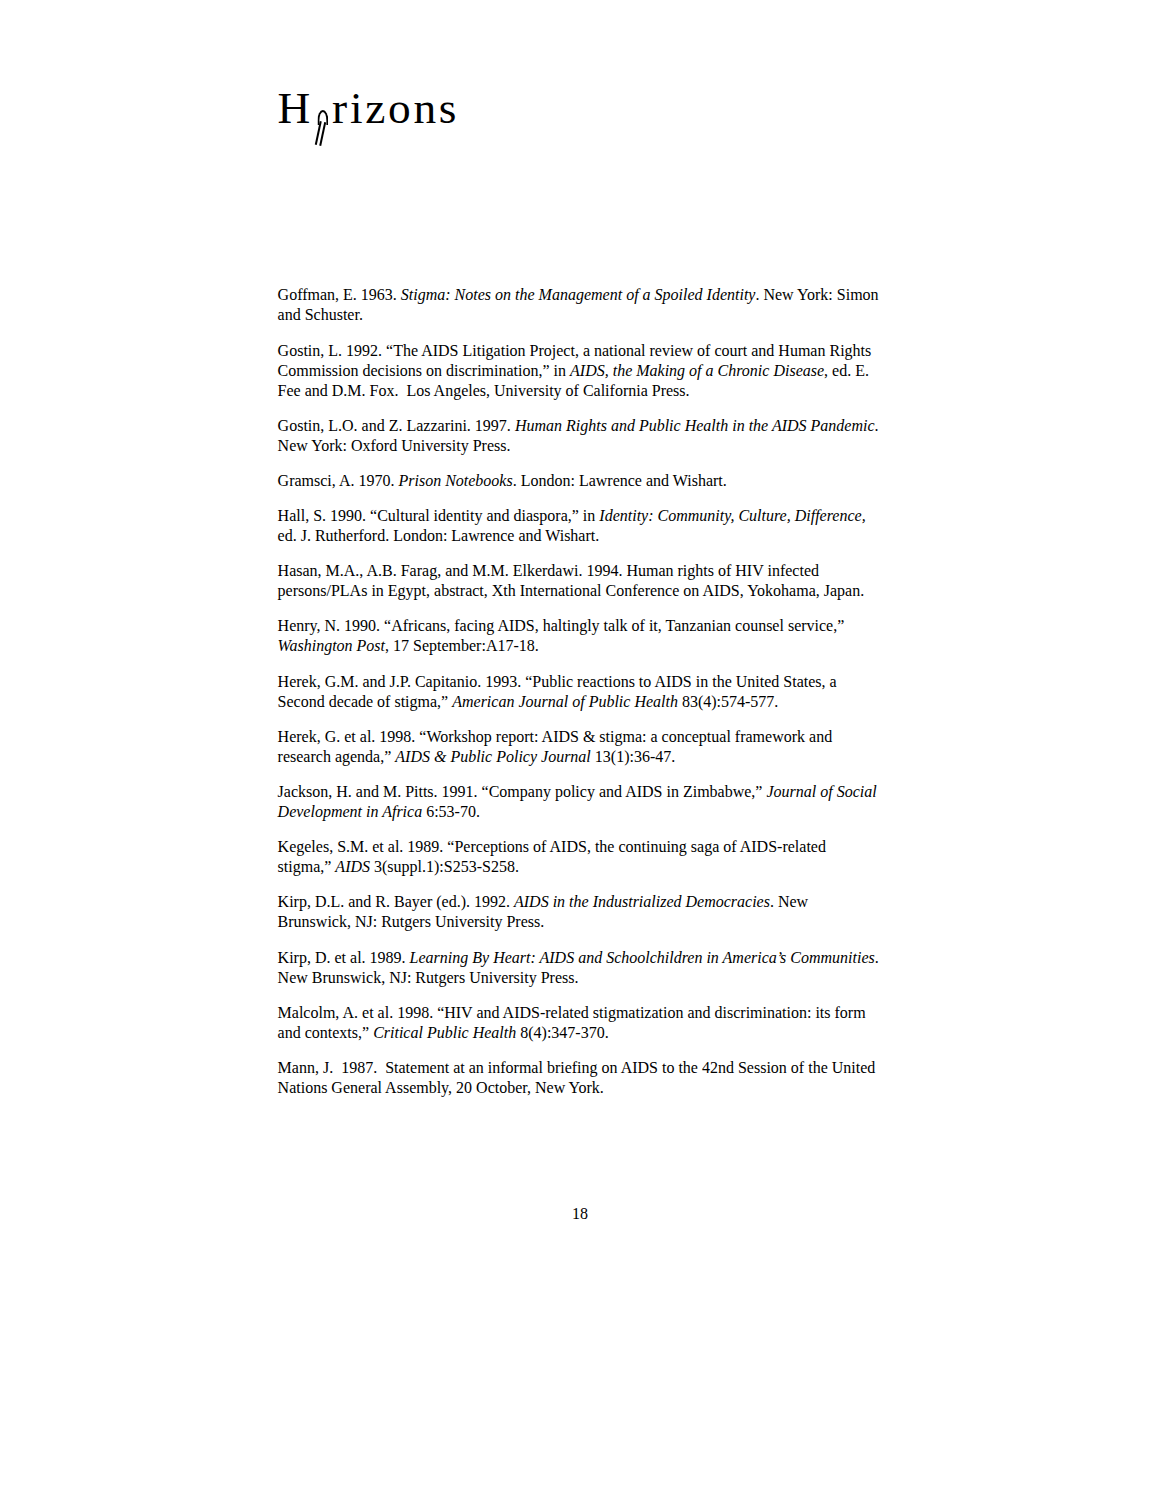H rizons
Goffman, E. 1963. Stigma: Notes on the Management of a Spoiled Identity. New York: Simon and Schuster.
Gostin, L. 1992. “The AIDS Litigation Project, a national review of court and Human Rights Commission decisions on discrimination,” in AIDS, the Making of a Chronic Disease, ed. E. Fee and D.M. Fox. Los Angeles, University of California Press.
Gostin, L.O. and Z. Lazzarini. 1997. Human Rights and Public Health in the AIDS Pandemic. New York: Oxford University Press.
Gramsci, A. 1970. Prison Notebooks. London: Lawrence and Wishart.
Hall, S. 1990. “Cultural identity and diaspora,” in Identity: Community, Culture, Difference, ed. J. Rutherford. London: Lawrence and Wishart.
Hasan, M.A., A.B. Farag, and M.M. Elkerdawi. 1994. Human rights of HIV infected persons/PLAs in Egypt, abstract, Xth International Conference on AIDS, Yokohama, Japan.
Henry, N. 1990. “Africans, facing AIDS, haltingly talk of it, Tanzanian counsel service,” Washington Post, 17 September:A17-18.
Herek, G.M. and J.P. Capitanio. 1993. “Public reactions to AIDS in the United States, a Second decade of stigma,” American Journal of Public Health 83(4):574-577.
Herek, G. et al. 1998. “Workshop report: AIDS & stigma: a conceptual framework and research agenda,” AIDS & Public Policy Journal 13(1):36-47.
Jackson, H. and M. Pitts. 1991. “Company policy and AIDS in Zimbabwe,” Journal of Social Development in Africa 6:53-70.
Kegeles, S.M. et al. 1989. “Perceptions of AIDS, the continuing saga of AIDS-related stigma,” AIDS 3(suppl.1):S253-S258.
Kirp, D.L. and R. Bayer (ed.). 1992. AIDS in the Industrialized Democracies. New Brunswick, NJ: Rutgers University Press.
Kirp, D. et al. 1989. Learning By Heart: AIDS and Schoolchildren in America’s Communities. New Brunswick, NJ: Rutgers University Press.
Malcolm, A. et al. 1998. “HIV and AIDS-related stigmatization and discrimination: its form and contexts,” Critical Public Health 8(4):347-370.
Mann, J. 1987. Statement at an informal briefing on AIDS to the 42nd Session of the United Nations General Assembly, 20 October, New York.
18